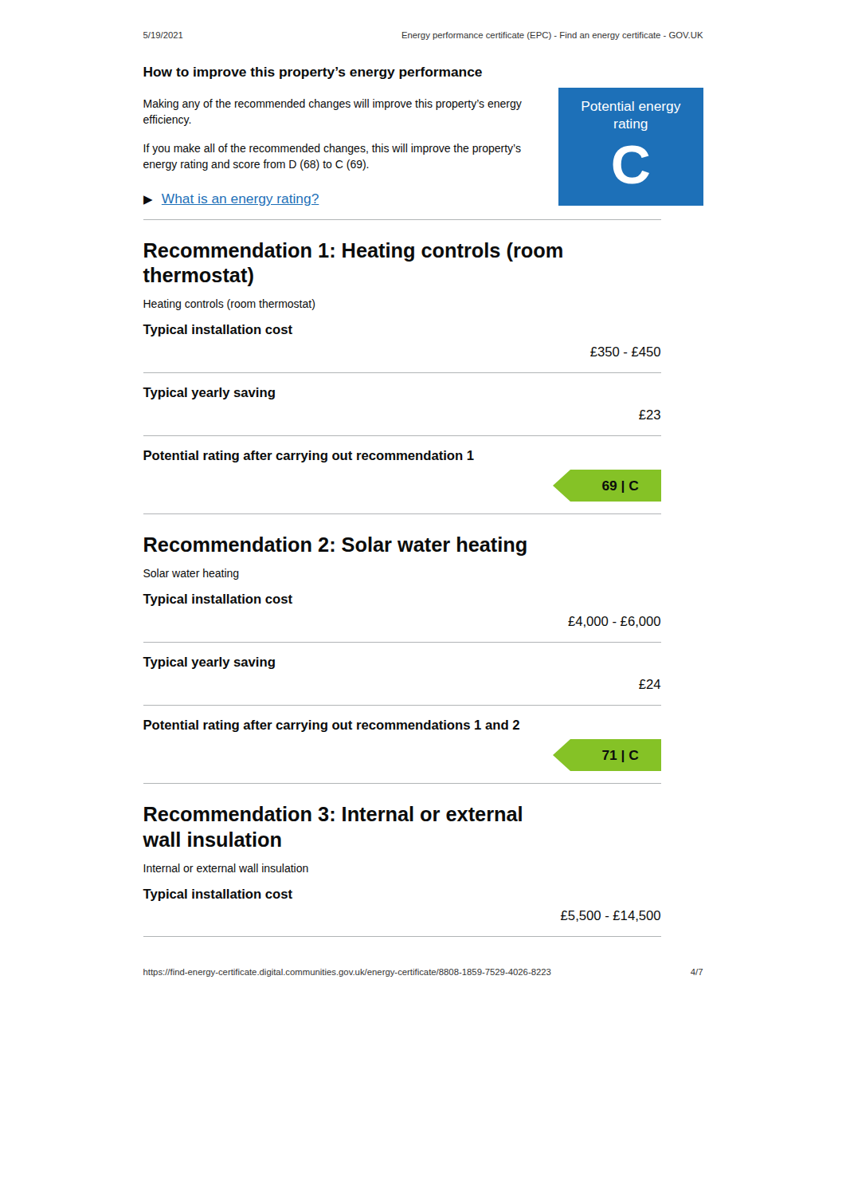5/19/2021 Energy performance certificate (EPC) - Find an energy certificate - GOV.UK
Potential energy rating
C
How to improve this property’s energy performance
Making any of the recommended changes will improve this property’s energy efficiency.
If you make all of the recommended changes, this will improve the property’s energy rating and score from D (68) to C (69).
▶ What is an energy rating?
Recommendation 1: Heating controls (room thermostat)
Heating controls (room thermostat)
Typical installation cost
£350 - £450
Typical yearly saving
£23
Potential rating after carrying out recommendation 1
69 | C
Recommendation 2: Solar water heating
Solar water heating
Typical installation cost
£4,000 - £6,000
Typical yearly saving
£24
Potential rating after carrying out recommendations 1 and 2
71 | C
Recommendation 3: Internal or external wall insulation
Internal or external wall insulation
Typical installation cost
£5,500 - £14,500
https://find-energy-certificate.digital.communities.gov.uk/energy-certificate/8808-1859-7529-4026-8223 4/7